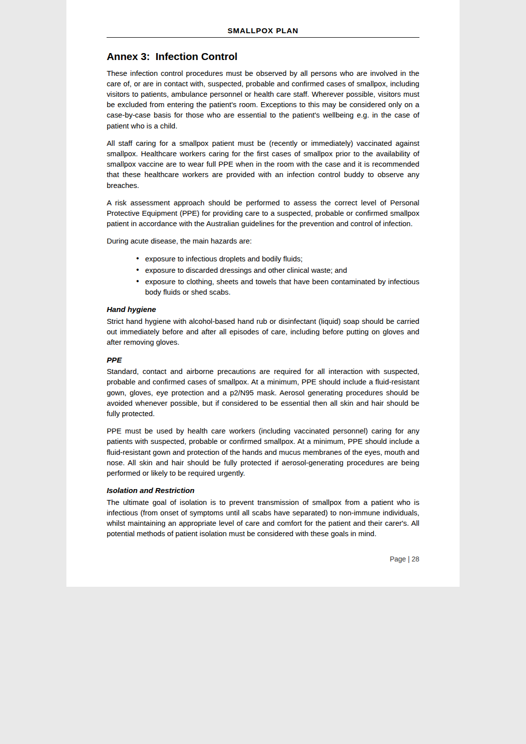SMALLPOX PLAN
Annex 3: Infection Control
These infection control procedures must be observed by all persons who are involved in the care of, or are in contact with, suspected, probable and confirmed cases of smallpox, including visitors to patients, ambulance personnel or health care staff. Wherever possible, visitors must be excluded from entering the patient's room. Exceptions to this may be considered only on a case-by-case basis for those who are essential to the patient's wellbeing e.g. in the case of patient who is a child.
All staff caring for a smallpox patient must be (recently or immediately) vaccinated against smallpox. Healthcare workers caring for the first cases of smallpox prior to the availability of smallpox vaccine are to wear full PPE when in the room with the case and it is recommended that these healthcare workers are provided with an infection control buddy to observe any breaches.
A risk assessment approach should be performed to assess the correct level of Personal Protective Equipment (PPE) for providing care to a suspected, probable or confirmed smallpox patient in accordance with the Australian guidelines for the prevention and control of infection.
During acute disease, the main hazards are:
exposure to infectious droplets and bodily fluids;
exposure to discarded dressings and other clinical waste; and
exposure to clothing, sheets and towels that have been contaminated by infectious body fluids or shed scabs.
Hand hygiene
Strict hand hygiene with alcohol-based hand rub or disinfectant (liquid) soap should be carried out immediately before and after all episodes of care, including before putting on gloves and after removing gloves.
PPE
Standard, contact and airborne precautions are required for all interaction with suspected, probable and confirmed cases of smallpox. At a minimum, PPE should include a fluid-resistant gown, gloves, eye protection and a p2/N95 mask. Aerosol generating procedures should be avoided whenever possible, but if considered to be essential then all skin and hair should be fully protected.
PPE must be used by health care workers (including vaccinated personnel) caring for any patients with suspected, probable or confirmed smallpox. At a minimum, PPE should include a fluid-resistant gown and protection of the hands and mucus membranes of the eyes, mouth and nose. All skin and hair should be fully protected if aerosol-generating procedures are being performed or likely to be required urgently.
Isolation and Restriction
The ultimate goal of isolation is to prevent transmission of smallpox from a patient who is infectious (from onset of symptoms until all scabs have separated) to non-immune individuals, whilst maintaining an appropriate level of care and comfort for the patient and their carer's. All potential methods of patient isolation must be considered with these goals in mind.
Page | 28